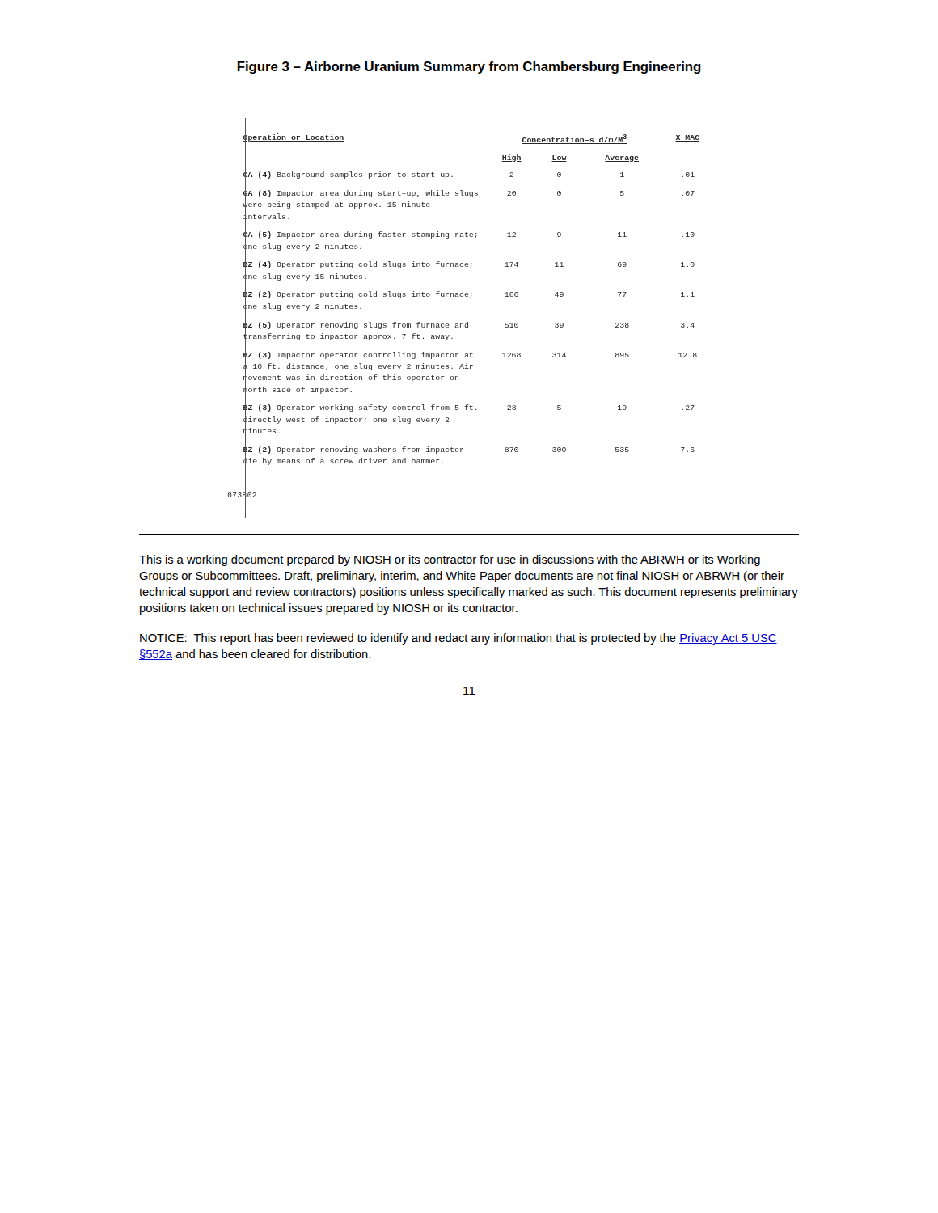Figure 3 – Airborne Uranium Summary from Chambersburg Engineering
– –
·
| Operation or Location | Concentration–s d/m/M 3 | X MAC |
| --- | --- | --- |
| | High | Low | Average | |
| GA (4) Background samples prior to start–up. | 2 | 0 | 1 | .01 |
| GA (8) Impactor area during start–up, while slugs were being stamped at approx. 15–minute intervals. | 20 | 0 | 5 | .07 |
| GA (5) Impactor area during faster stamping rate; one slug every 2 minutes. | 12 | 9 | 11 | .10 |
| BZ (4) Operator putting cold slugs into furnace; one slug every 15 minutes. | 174 | 11 | 69 | 1.0 |
| BZ (2) Operator putting cold slugs into furnace; one slug every 2 minutes. | 106 | 49 | 77 | 1.1 |
| BZ (5) Operator removing slugs from furnace and transferring to impactor approx. 7 ft. away. | 510 | 39 | 238 | 3.4 |
| BZ (3) Impactor operator controlling impactor at a 10 ft. distance; one slug every 2 minutes. Air movement was in direction of this operator on north side of impactor. | 1268 | 314 | 895 | 12.8 |
| BZ (3) Operator working safety control from 5 ft. directly west of impactor; one slug every 2 minutes. | 28 | 5 | 19 | .27 |
| BZ (2) Operator removing washers from impactor die by means of a screw driver and hammer. | 870 | 300 | 535 | 7.6 |
073802
This is a working document prepared by NIOSH or its contractor for use in discussions with the ABRWH or its Working Groups or Subcommittees. Draft, preliminary, interim, and White Paper documents are not final NIOSH or ABRWH (or their technical support and review contractors) positions unless specifically marked as such. This document represents preliminary positions taken on technical issues prepared by NIOSH or its contractor.
NOTICE: This report has been reviewed to identify and redact any information that is protected by the Privacy Act 5 USC §552a and has been cleared for distribution.
11